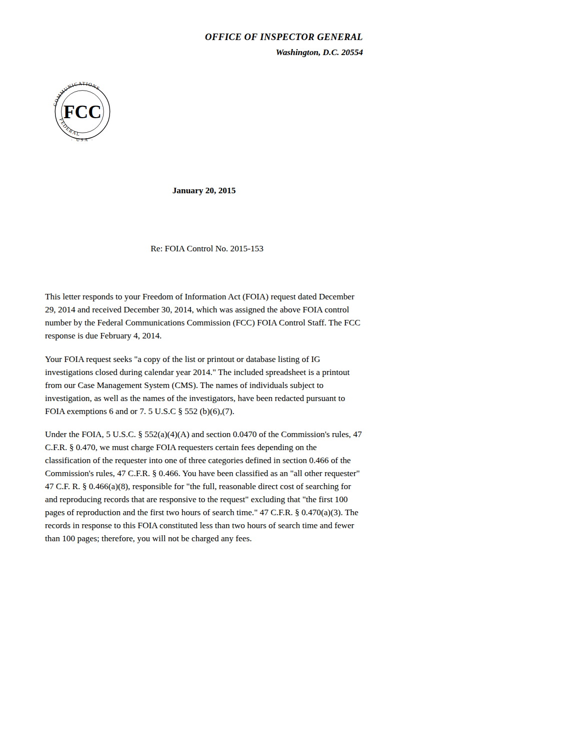OFFICE OF INSPECTOR GENERAL
Washington, D.C. 20554
COMMUNICATIONS FEDERAL FCC · USA ·
January 20, 2015
Re: FOIA Control No. 2015-153
This letter responds to your Freedom of Information Act (FOIA) request dated December 29, 2014 and received December 30, 2014, which was assigned the above FOIA control number by the Federal Communications Commission (FCC) FOIA Control Staff. The FCC response is due February 4, 2014.
Your FOIA request seeks "a copy of the list or printout or database listing of IG investigations closed during calendar year 2014." The included spreadsheet is a printout from our Case Management System (CMS). The names of individuals subject to investigation, as well as the names of the investigators, have been redacted pursuant to FOIA exemptions 6 and or 7. 5 U.S.C § 552 (b)(6),(7).
Under the FOIA, 5 U.S.C. § 552(a)(4)(A) and section 0.0470 of the Commission's rules, 47 C.F.R. § 0.470, we must charge FOIA requesters certain fees depending on the classification of the requester into one of three categories defined in section 0.466 of the Commission's rules, 47 C.F.R. § 0.466. You have been classified as an "all other requester" 47 C.F. R. § 0.466(a)(8), responsible for "the full, reasonable direct cost of searching for and reproducing records that are responsive to the request" excluding that "the first 100 pages of reproduction and the first two hours of search time." 47 C.F.R. § 0.470(a)(3). The records in response to this FOIA constituted less than two hours of search time and fewer than 100 pages; therefore, you will not be charged any fees.